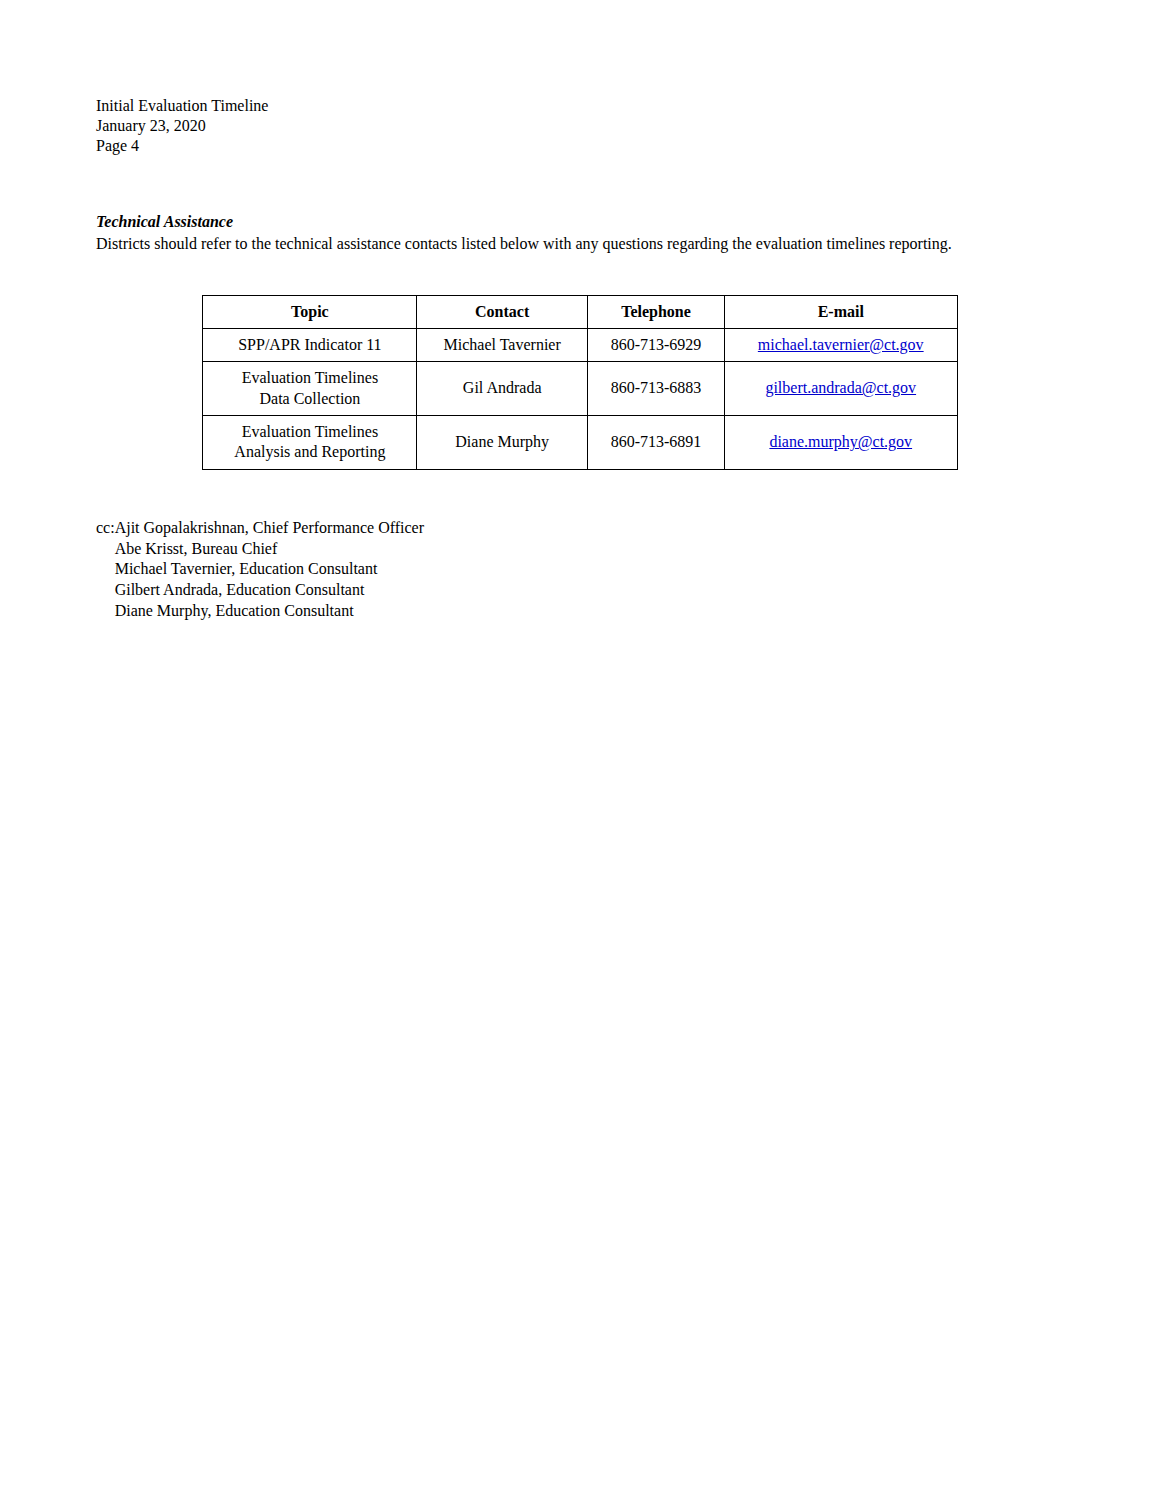Initial Evaluation Timeline
January 23, 2020
Page 4
Technical Assistance
Districts should refer to the technical assistance contacts listed below with any questions regarding the evaluation timelines reporting.
| Topic | Contact | Telephone | E-mail |
| --- | --- | --- | --- |
| SPP/APR Indicator 11 | Michael Tavernier | 860-713-6929 | michael.tavernier@ct.gov |
| Evaluation Timelines Data Collection | Gil Andrada | 860-713-6883 | gilbert.andrada@ct.gov |
| Evaluation Timelines Analysis and Reporting | Diane Murphy | 860-713-6891 | diane.murphy@ct.gov |
| cc: | Ajit Gopalakrishnan, Chief Performance Officer Abe Krisst, Bureau Chief Michael Tavernier, Education Consultant Gilbert Andrada, Education Consultant Diane Murphy, Education Consultant |